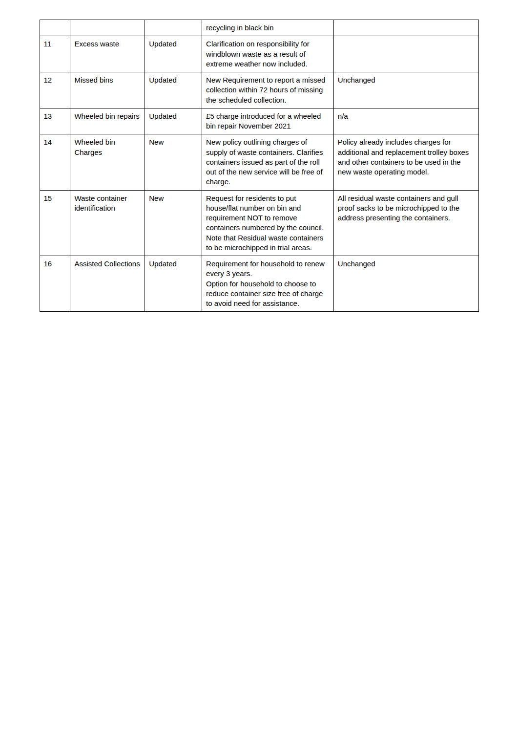| | | | recycling in black bin | |
| 11 | Excess waste | Updated | Clarification on responsibility for windblown waste as a result of extreme weather now included. | |
| 12 | Missed bins | Updated | New Requirement to report a missed collection within 72 hours of missing the scheduled collection. | Unchanged |
| 13 | Wheeled bin repairs | Updated | £5 charge introduced for a wheeled bin repair November 2021 | n/a |
| 14 | Wheeled bin Charges | New | New policy outlining charges of supply of waste containers. Clarifies containers issued as part of the roll out of the new service will be free of charge. | Policy already includes charges for additional and replacement trolley boxes and other containers to be used in the new waste operating model. |
| 15 | Waste container identification | New | Request for residents to put house/flat number on bin and requirement NOT to remove containers numbered by the council. Note that Residual waste containers to be microchipped in trial areas. | All residual waste containers and gull proof sacks to be microchipped to the address presenting the containers. |
| 16 | Assisted Collections | Updated | Requirement for household to renew every 3 years. Option for household to choose to reduce container size free of charge to avoid need for assistance. | Unchanged |